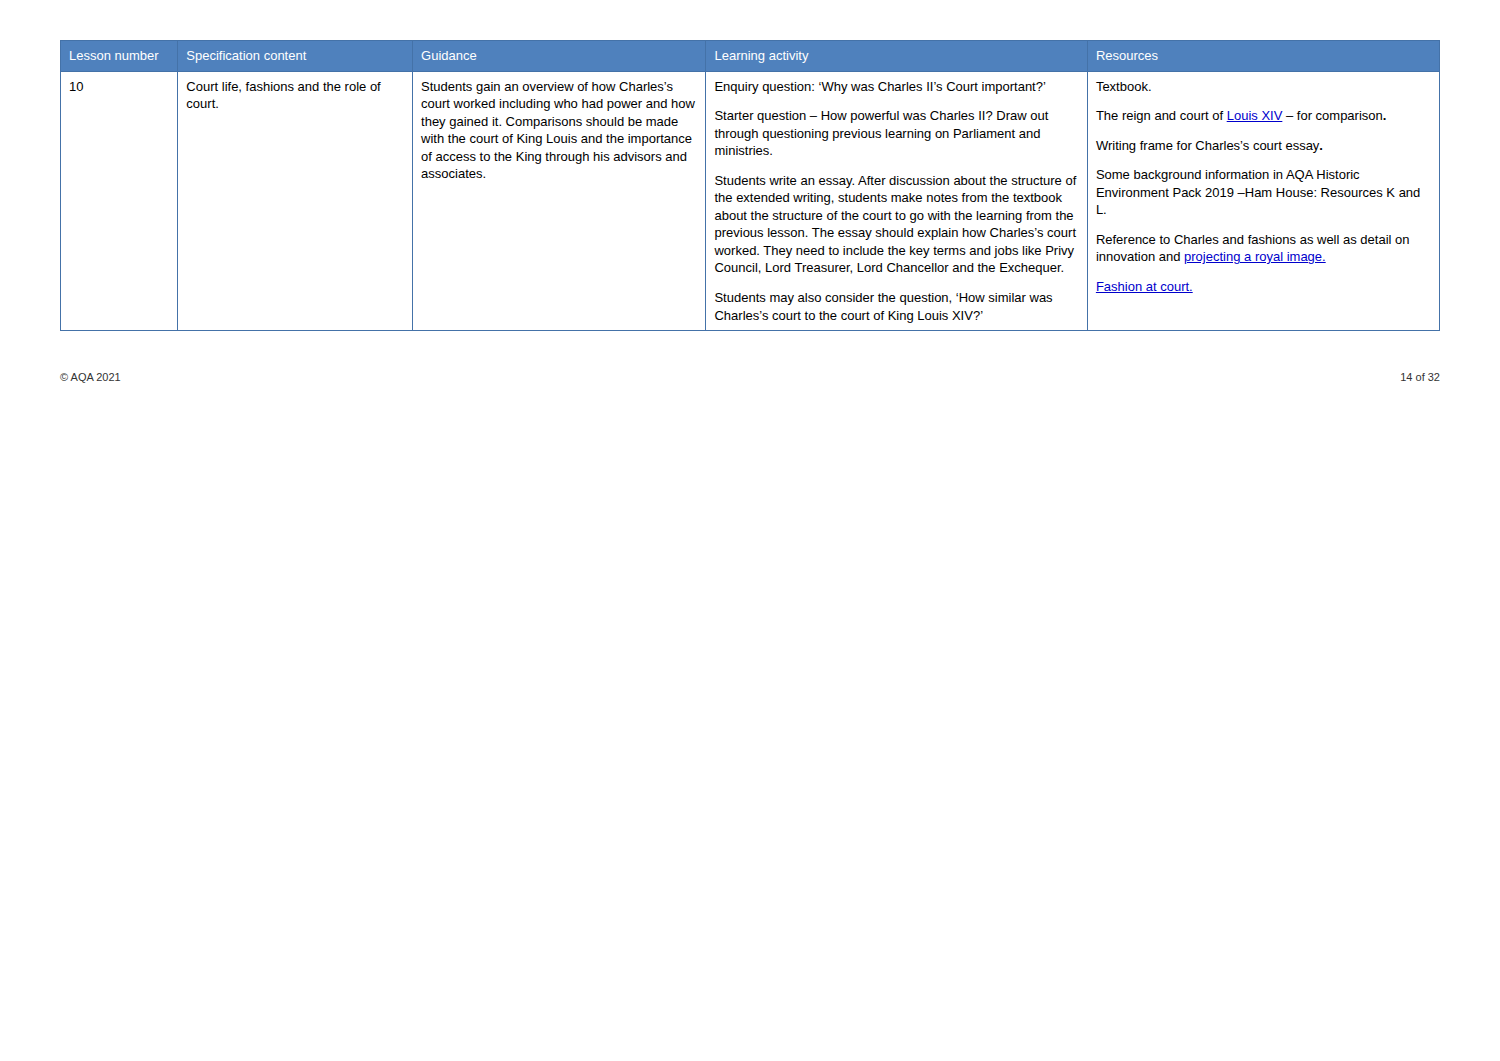| Lesson number | Specification content | Guidance | Learning activity | Resources |
| --- | --- | --- | --- | --- |
| 10 | Court life, fashions and the role of court. | Students gain an overview of how Charles’s court worked including who had power and how they gained it. Comparisons should be made with the court of King Louis and the importance of access to the King through his advisors and associates. | Enquiry question: ‘Why was Charles II’s Court important?’ Starter question – How powerful was Charles II? Draw out through questioning previous learning on Parliament and ministries. Students write an essay. After discussion about the structure of the extended writing, students make notes from the textbook about the structure of the court to go with the learning from the previous lesson. The essay should explain how Charles’s court worked. They need to include the key terms and jobs like Privy Council, Lord Treasurer, Lord Chancellor and the Exchequer. Students may also consider the question, ‘How similar was Charles’s court to the court of King Louis XIV?’ | Textbook. The reign and court of Louis XIV – for comparison . Writing frame for Charles’s court essay . Some background information in AQA Historic Environment Pack 2019 –Ham House: Resources K and L. Reference to Charles and fashions as well as detail on innovation and projecting a royal image. Fashion at court. |
© AQA 2021 14 of 32